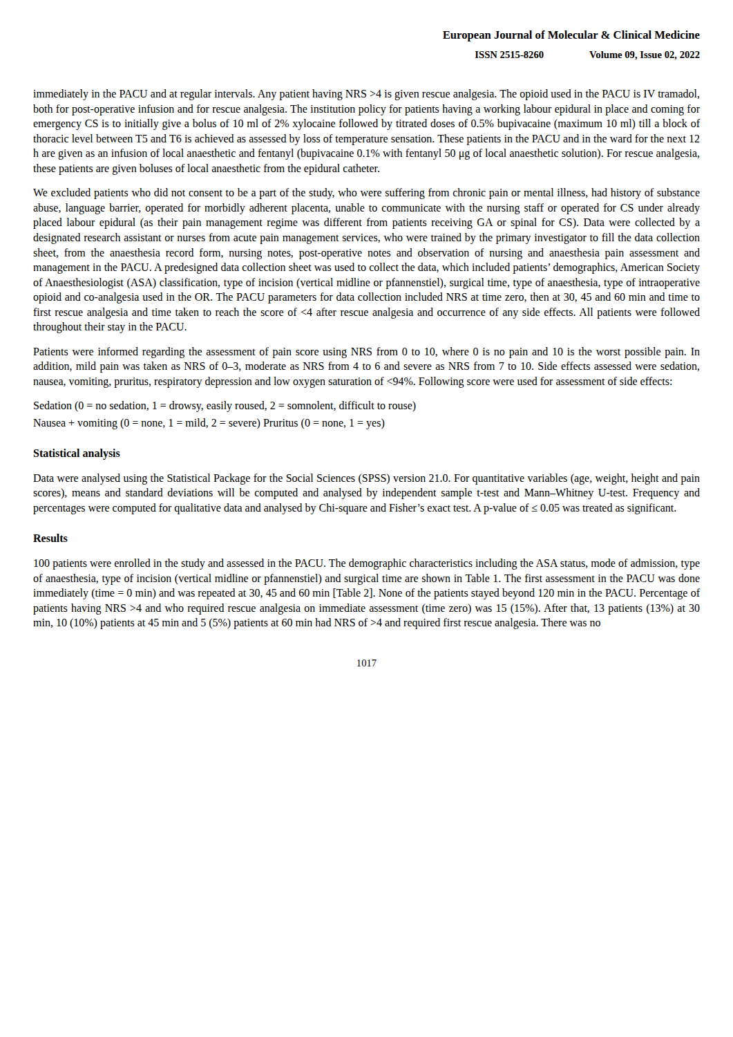European Journal of Molecular & Clinical Medicine
ISSN 2515-8260 Volume 09, Issue 02, 2022
immediately in the PACU and at regular intervals. Any patient having NRS >4 is given rescue analgesia. The opioid used in the PACU is IV tramadol, both for post-operative infusion and for rescue analgesia. The institution policy for patients having a working labour epidural in place and coming for emergency CS is to initially give a bolus of 10 ml of 2% xylocaine followed by titrated doses of 0.5% bupivacaine (maximum 10 ml) till a block of thoracic level between T5 and T6 is achieved as assessed by loss of temperature sensation. These patients in the PACU and in the ward for the next 12 h are given as an infusion of local anaesthetic and fentanyl (bupivacaine 0.1% with fentanyl 50 μg of local anaesthetic solution). For rescue analgesia, these patients are given boluses of local anaesthetic from the epidural catheter.
We excluded patients who did not consent to be a part of the study, who were suffering from chronic pain or mental illness, had history of substance abuse, language barrier, operated for morbidly adherent placenta, unable to communicate with the nursing staff or operated for CS under already placed labour epidural (as their pain management regime was different from patients receiving GA or spinal for CS). Data were collected by a designated research assistant or nurses from acute pain management services, who were trained by the primary investigator to fill the data collection sheet, from the anaesthesia record form, nursing notes, post-operative notes and observation of nursing and anaesthesia pain assessment and management in the PACU. A predesigned data collection sheet was used to collect the data, which included patients’ demographics, American Society of Anaesthesiologist (ASA) classification, type of incision (vertical midline or pfannenstiel), surgical time, type of anaesthesia, type of intraoperative opioid and co-analgesia used in the OR. The PACU parameters for data collection included NRS at time zero, then at 30, 45 and 60 min and time to first rescue analgesia and time taken to reach the score of <4 after rescue analgesia and occurrence of any side effects. All patients were followed throughout their stay in the PACU.
Patients were informed regarding the assessment of pain score using NRS from 0 to 10, where 0 is no pain and 10 is the worst possible pain. In addition, mild pain was taken as NRS of 0–3, moderate as NRS from 4 to 6 and severe as NRS from 7 to 10. Side effects assessed were sedation, nausea, vomiting, pruritus, respiratory depression and low oxygen saturation of <94%. Following score were used for assessment of side effects:
Sedation (0 = no sedation, 1 = drowsy, easily roused, 2 = somnolent, difficult to rouse)
Nausea + vomiting (0 = none, 1 = mild, 2 = severe) Pruritus (0 = none, 1 = yes)
Statistical analysis
Data were analysed using the Statistical Package for the Social Sciences (SPSS) version 21.0. For quantitative variables (age, weight, height and pain scores), means and standard deviations will be computed and analysed by independent sample t-test and Mann–Whitney U-test. Frequency and percentages were computed for qualitative data and analysed by Chi-square and Fisher’s exact test. A p-value of ≤ 0.05 was treated as significant.
Results
100 patients were enrolled in the study and assessed in the PACU. The demographic characteristics including the ASA status, mode of admission, type of anaesthesia, type of incision (vertical midline or pfannenstiel) and surgical time are shown in Table 1. The first assessment in the PACU was done immediately (time = 0 min) and was repeated at 30, 45 and 60 min [Table 2]. None of the patients stayed beyond 120 min in the PACU. Percentage of patients having NRS >4 and who required rescue analgesia on immediate assessment (time zero) was 15 (15%). After that, 13 patients (13%) at 30 min, 10 (10%) patients at 45 min and 5 (5%) patients at 60 min had NRS of >4 and required first rescue analgesia. There was no
1017